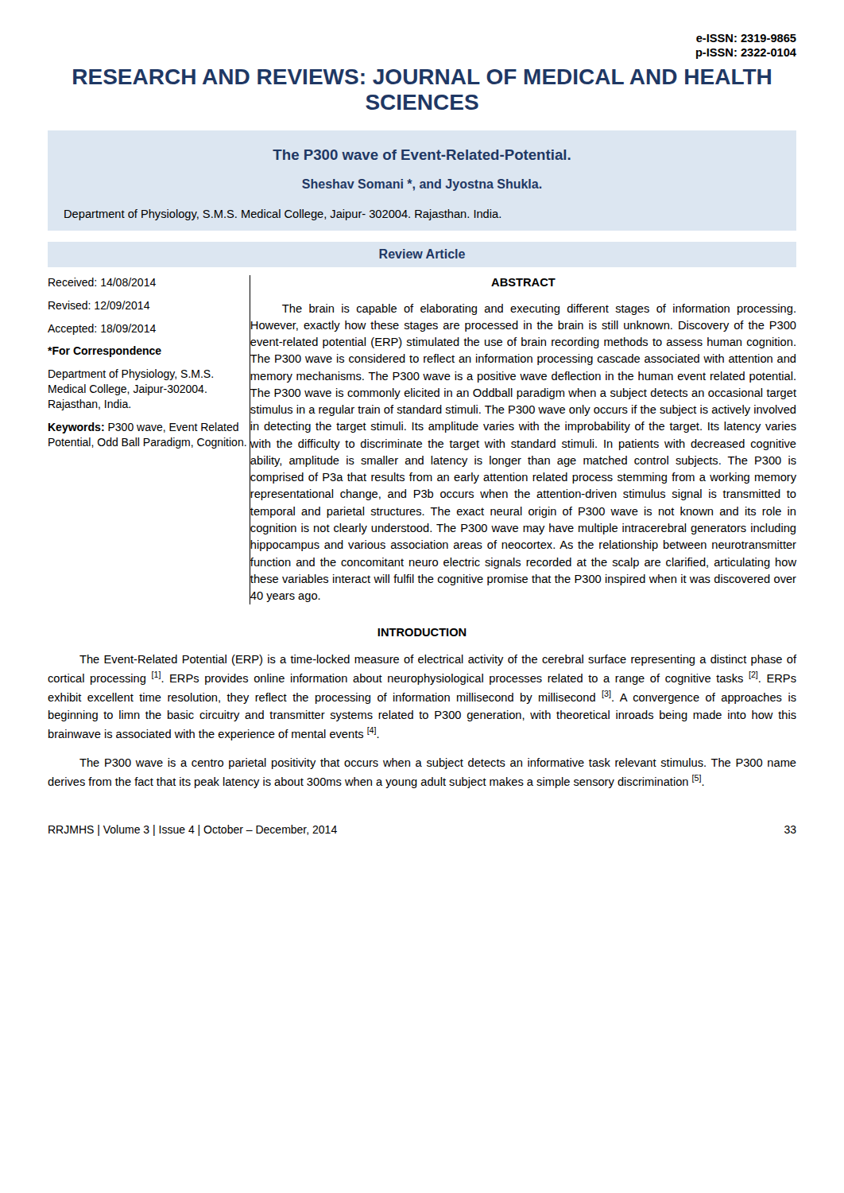e-ISSN: 2319-9865
p-ISSN: 2322-0104
RESEARCH AND REVIEWS: JOURNAL OF MEDICAL AND HEALTH SCIENCES
The P300 wave of Event-Related-Potential.
Sheshav Somani *, and Jyostna Shukla.
Department of Physiology, S.M.S. Medical College, Jaipur- 302004. Rajasthan. India.
Review Article
| Received: 14/08/2014 Revised: 12/09/2014 Accepted: 18/09/2014 *For Correspondence Department of Physiology, S.M.S. Medical College, Jaipur-302004. Rajasthan, India. Keywords: P300 wave, Event Related Potential, Odd Ball Paradigm, Cognition. | ABSTRACT The brain is capable of elaborating and executing different stages of information processing. However, exactly how these stages are processed in the brain is still unknown. Discovery of the P300 event-related potential (ERP) stimulated the use of brain recording methods to assess human cognition. The P300 wave is considered to reflect an information processing cascade associated with attention and memory mechanisms. The P300 wave is a positive wave deflection in the human event related potential. The P300 wave is commonly elicited in an Oddball paradigm when a subject detects an occasional target stimulus in a regular train of standard stimuli. The P300 wave only occurs if the subject is actively involved in detecting the target stimuli. Its amplitude varies with the improbability of the target. Its latency varies with the difficulty to discriminate the target with standard stimuli. In patients with decreased cognitive ability, amplitude is smaller and latency is longer than age matched control subjects. The P300 is comprised of P3a that results from an early attention related process stemming from a working memory representational change, and P3b occurs when the attention-driven stimulus signal is transmitted to temporal and parietal structures. The exact neural origin of P300 wave is not known and its role in cognition is not clearly understood. The P300 wave may have multiple intracerebral generators including hippocampus and various association areas of neocortex. As the relationship between neurotransmitter function and the concomitant neuro electric signals recorded at the scalp are clarified, articulating how these variables interact will fulfil the cognitive promise that the P300 inspired when it was discovered over 40 years ago. |
INTRODUCTION
The Event-Related Potential (ERP) is a time-locked measure of electrical activity of the cerebral surface representing a distinct phase of cortical processing [1]. ERPs provides online information about neurophysiological processes related to a range of cognitive tasks [2]. ERPs exhibit excellent time resolution, they reflect the processing of information millisecond by millisecond [3]. A convergence of approaches is beginning to limn the basic circuitry and transmitter systems related to P300 generation, with theoretical inroads being made into how this brainwave is associated with the experience of mental events [4].
The P300 wave is a centro parietal positivity that occurs when a subject detects an informative task relevant stimulus. The P300 name derives from the fact that its peak latency is about 300ms when a young adult subject makes a simple sensory discrimination [5].
RRJMHS | Volume 3 | Issue 4 | October – December, 2014 33